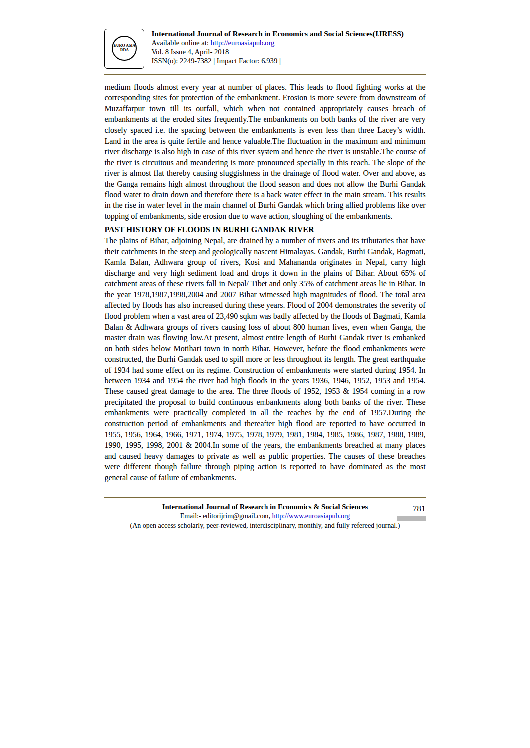EURO ASIA
RDA
International Journal of Research in Economics and Social Sciences(IJRESS)
Available online at: http://euroasiapub.org
Vol. 8 Issue 4, April- 2018
ISSN(o): 2249-7382 | Impact Factor: 6.939 |
medium floods almost every year at number of places. This leads to flood fighting works at the corresponding sites for protection of the embankment. Erosion is more severe from downstream of Muzaffarpur town till its outfall, which when not contained appropriately causes breach of embankments at the eroded sites frequently.The embankments on both banks of the river are very closely spaced i.e. the spacing between the embankments is even less than three Lacey’s width. Land in the area is quite fertile and hence valuable.The fluctuation in the maximum and minimum river discharge is also high in case of this river system and hence the river is unstable.The course of the river is circuitous and meandering is more pronounced specially in this reach. The slope of the river is almost flat thereby causing sluggishness in the drainage of flood water. Over and above, as the Ganga remains high almost throughout the flood season and does not allow the Burhi Gandak flood water to drain down and therefore there is a back water effect in the main stream. This results in the rise in water level in the main channel of Burhi Gandak which bring allied problems like over topping of embankments, side erosion due to wave action, sloughing of the embankments.
PAST HISTORY OF FLOODS IN BURHI GANDAK RIVER
The plains of Bihar, adjoining Nepal, are drained by a number of rivers and its tributaries that have their catchments in the steep and geologically nascent Himalayas. Gandak, Burhi Gandak, Bagmati, Kamla Balan, Adhwara group of rivers, Kosi and Mahananda originates in Nepal, carry high discharge and very high sediment load and drops it down in the plains of Bihar. About 65% of catchment areas of these rivers fall in Nepal/ Tibet and only 35% of catchment areas lie in Bihar. In the year 1978,1987,1998,2004 and 2007 Bihar witnessed high magnitudes of flood. The total area affected by floods has also increased during these years. Flood of 2004 demonstrates the severity of flood problem when a vast area of 23,490 sqkm was badly affected by the floods of Bagmati, Kamla Balan & Adhwara groups of rivers causing loss of about 800 human lives, even when Ganga, the master drain was flowing low.At present, almost entire length of Burhi Gandak river is embanked on both sides below Motihari town in north Bihar. However, before the flood embankments were constructed, the Burhi Gandak used to spill more or less throughout its length. The great earthquake of 1934 had some effect on its regime. Construction of embankments were started during 1954. In between 1934 and 1954 the river had high floods in the years 1936, 1946, 1952, 1953 and 1954. These caused great damage to the area. The three floods of 1952, 1953 & 1954 coming in a row precipitated the proposal to build continuous embankments along both banks of the river. These embankments were practically completed in all the reaches by the end of 1957.During the construction period of embankments and thereafter high flood are reported to have occurred in 1955, 1956, 1964, 1966, 1971, 1974, 1975, 1978, 1979, 1981, 1984, 1985, 1986, 1987, 1988, 1989, 1990, 1995, 1998, 2001 & 2004.In some of the years, the embankments breached at many places and caused heavy damages to private as well as public properties. The causes of these breaches were different though failure through piping action is reported to have dominated as the most general cause of failure of embankments.
International Journal of Research in Economics & Social Sciences
Email:- editorijrim@gmail.com, http://www.euroasiapub.org
(An open access scholarly, peer-reviewed, interdisciplinary, monthly, and fully refereed journal.)
781